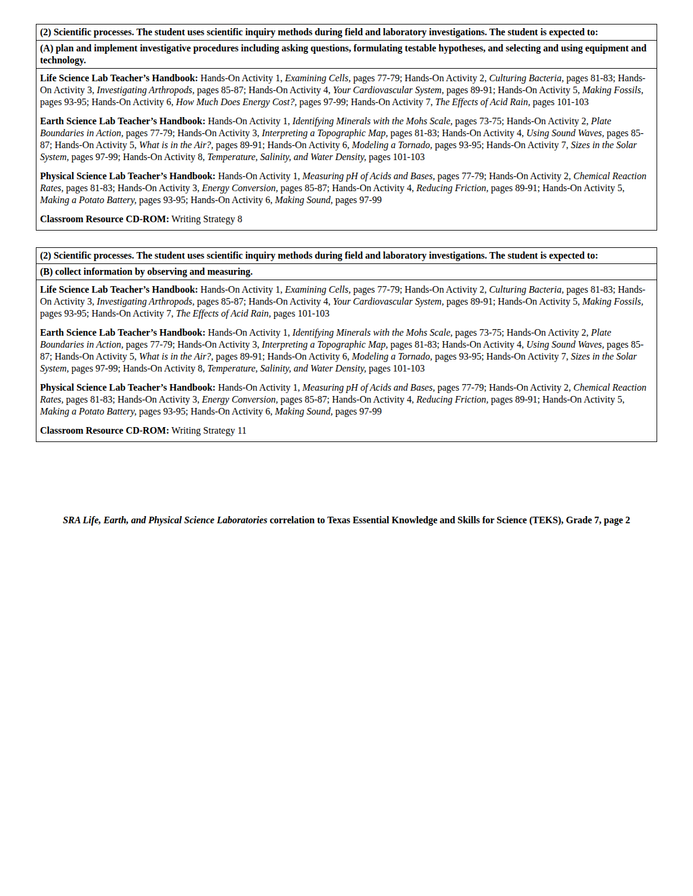(2) Scientific processes. The student uses scientific inquiry methods during field and laboratory investigations. The student is expected to:
(A) plan and implement investigative procedures including asking questions, formulating testable hypotheses, and selecting and using equipment and technology.
Life Science Lab Teacher’s Handbook: Hands-On Activity 1, Examining Cells, pages 77-79; Hands-On Activity 2, Culturing Bacteria, pages 81-83; Hands-On Activity 3, Investigating Arthropods, pages 85-87; Hands-On Activity 4, Your Cardiovascular System, pages 89-91; Hands-On Activity 5, Making Fossils, pages 93-95; Hands-On Activity 6, How Much Does Energy Cost?, pages 97-99; Hands-On Activity 7, The Effects of Acid Rain, pages 101-103
Earth Science Lab Teacher’s Handbook: Hands-On Activity 1, Identifying Minerals with the Mohs Scale, pages 73-75; Hands-On Activity 2, Plate Boundaries in Action, pages 77-79; Hands-On Activity 3, Interpreting a Topographic Map, pages 81-83; Hands-On Activity 4, Using Sound Waves, pages 85-87; Hands-On Activity 5, What is in the Air?, pages 89-91; Hands-On Activity 6, Modeling a Tornado, pages 93-95; Hands-On Activity 7, Sizes in the Solar System, pages 97-99; Hands-On Activity 8, Temperature, Salinity, and Water Density, pages 101-103
Physical Science Lab Teacher’s Handbook: Hands-On Activity 1, Measuring pH of Acids and Bases, pages 77-79; Hands-On Activity 2, Chemical Reaction Rates, pages 81-83; Hands-On Activity 3, Energy Conversion, pages 85-87; Hands-On Activity 4, Reducing Friction, pages 89-91; Hands-On Activity 5, Making a Potato Battery, pages 93-95; Hands-On Activity 6, Making Sound, pages 97-99
Classroom Resource CD-ROM: Writing Strategy 8
(2) Scientific processes. The student uses scientific inquiry methods during field and laboratory investigations. The student is expected to:
(B) collect information by observing and measuring.
Life Science Lab Teacher’s Handbook: Hands-On Activity 1, Examining Cells, pages 77-79; Hands-On Activity 2, Culturing Bacteria, pages 81-83; Hands-On Activity 3, Investigating Arthropods, pages 85-87; Hands-On Activity 4, Your Cardiovascular System, pages 89-91; Hands-On Activity 5, Making Fossils, pages 93-95; Hands-On Activity 7, The Effects of Acid Rain, pages 101-103
Earth Science Lab Teacher’s Handbook: Hands-On Activity 1, Identifying Minerals with the Mohs Scale, pages 73-75; Hands-On Activity 2, Plate Boundaries in Action, pages 77-79; Hands-On Activity 3, Interpreting a Topographic Map, pages 81-83; Hands-On Activity 4, Using Sound Waves, pages 85-87; Hands-On Activity 5, What is in the Air?, pages 89-91; Hands-On Activity 6, Modeling a Tornado, pages 93-95; Hands-On Activity 7, Sizes in the Solar System, pages 97-99; Hands-On Activity 8, Temperature, Salinity, and Water Density, pages 101-103
Physical Science Lab Teacher’s Handbook: Hands-On Activity 1, Measuring pH of Acids and Bases, pages 77-79; Hands-On Activity 2, Chemical Reaction Rates, pages 81-83; Hands-On Activity 3, Energy Conversion, pages 85-87; Hands-On Activity 4, Reducing Friction, pages 89-91; Hands-On Activity 5, Making a Potato Battery, pages 93-95; Hands-On Activity 6, Making Sound, pages 97-99
Classroom Resource CD-ROM: Writing Strategy 11
SRA Life, Earth, and Physical Science Laboratories correlation to Texas Essential Knowledge and Skills for Science (TEKS), Grade 7, page 2